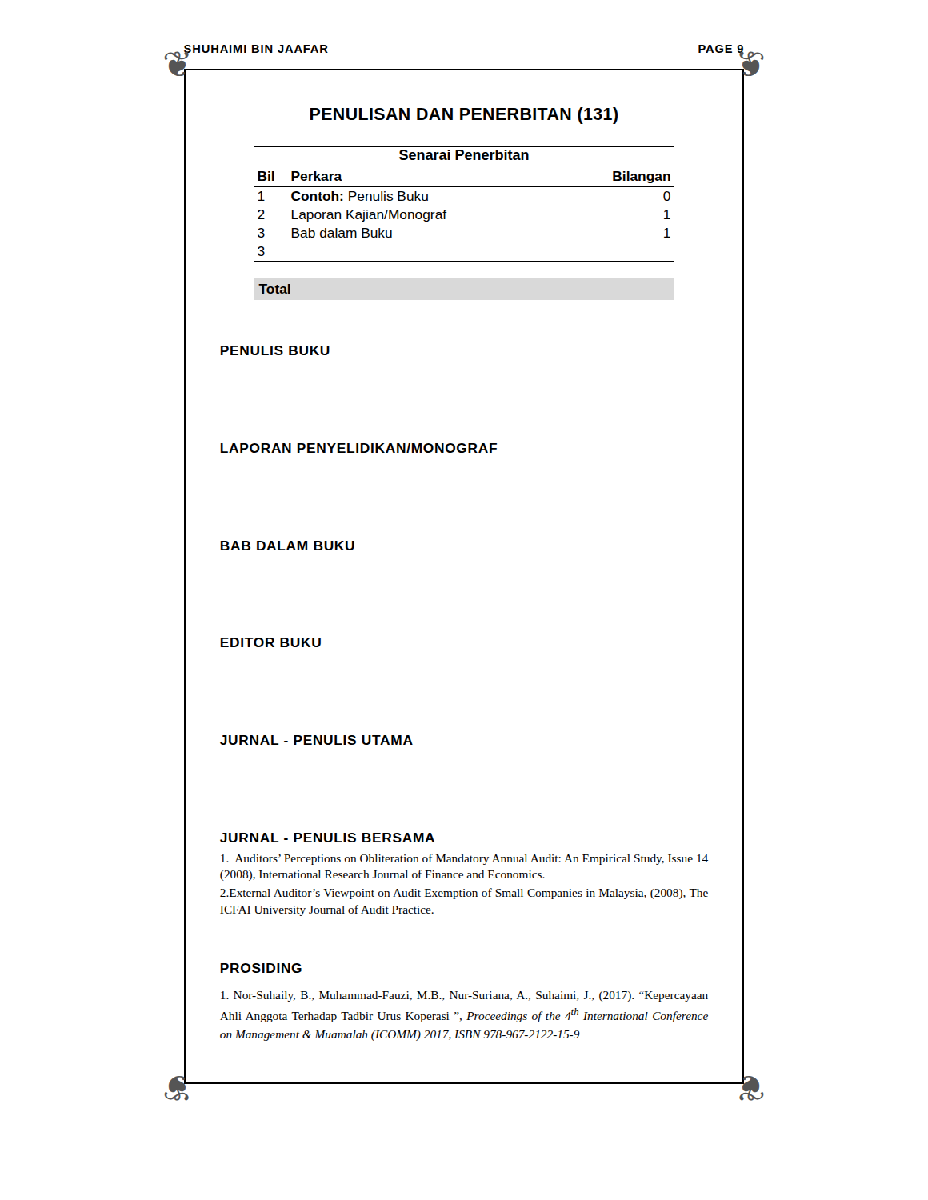SHUHAIMI BIN JAAFAR PAGE 9
❦ ❦ ❦ ❦
PENULISAN DAN PENERBITAN (131)
Senarai Penerbitan
| Bil | Perkara | Bilangan |
| --- | --- | --- |
| 1 | Contoh: Penulis Buku | 0 |
| 2 | Laporan Kajian/Monograf | 1 |
| 3 | Bab dalam Buku | 1 |
| 3 | | |
Total
PENULIS BUKU
LAPORAN PENYELIDIKAN/MONOGRAF
BAB DALAM BUKU
EDITOR BUKU
JURNAL - PENULIS UTAMA
JURNAL - PENULIS BERSAMA
1. Auditors’ Perceptions on Obliteration of Mandatory Annual Audit: An Empirical Study, Issue 14 (2008), International Research Journal of Finance and Economics.
2.External Auditor’s Viewpoint on Audit Exemption of Small Companies in Malaysia, (2008), The ICFAI University Journal of Audit Practice.
PROSIDING
1. Nor-Suhaily, B., Muhammad-Fauzi, M.B., Nur-Suriana, A., Suhaimi, J., (2017). “Kepercayaan Ahli Anggota Terhadap Tadbir Urus Koperasi ”, Proceedings of the 4th International Conference on Management & Muamalah (ICOMM) 2017, ISBN 978-967-2122-15-9